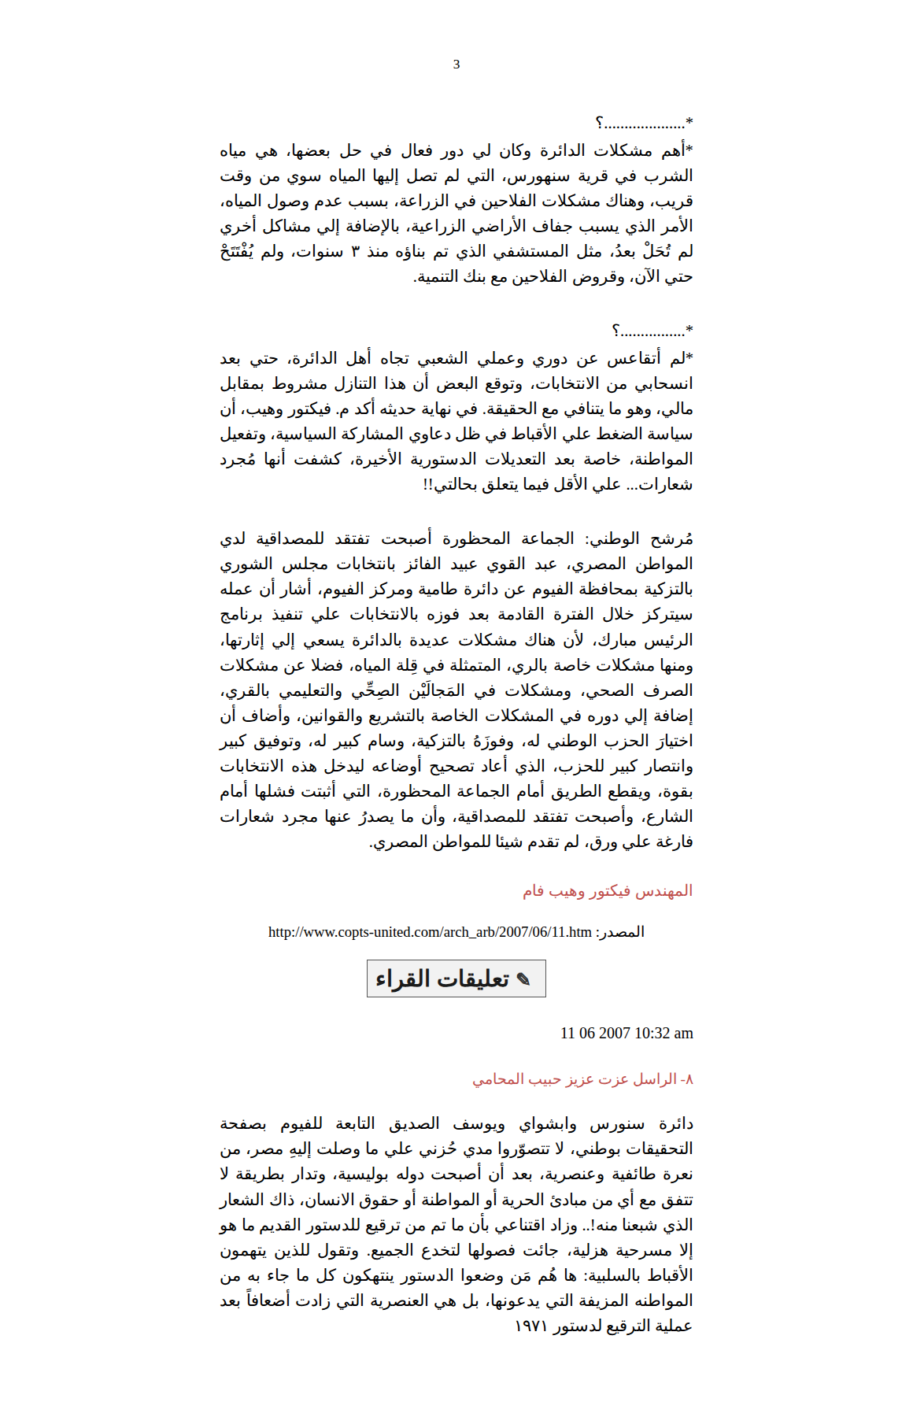3
*....................؟
*أهم مشكلات الدائرة وكان لي دور فعال في حل بعضها، هي مياه الشرب في قرية سنهورس، التي لم تصل إليها المياه سوي من وقت قريب، وهناك مشكلات الفلاحين في الزراعة، بسبب عدم وصول المياه، الأمر الذي يسبب جفاف الأراضي الزراعية، بالإضافة إلي مشاكل أخري لم تُحَلْ بعدُ، مثل المستشفي الذي تم بناؤه منذ ٣ سنوات، ولم يُفْتَتَحْ حتي الآن، وقروض الفلاحين مع بنك التنمية.
*................؟
*لم أتقاعس عن دوري وعملي الشعبي تجاه أهل الدائرة، حتي بعد انسحابي من الانتخابات، وتوقع البعض أن هذا التنازل مشروط بمقابل مالي، وهو ما يتنافي مع الحقيقة. في نهاية حديثه أكد م. فيكتور وهيب، أن سياسة الضغط علي الأقباط في ظل دعاوي المشاركة السياسية، وتفعيل المواطنة، خاصة بعد التعديلات الدستورية الأخيرة، كشفت أنها مُجرد شعارات... علي الأقل فيما يتعلق بحالتي!!
مُرشح الوطني: الجماعة المحظورة أصبحت تفتقد للمصداقية لدي المواطن المصري، عبد القوي عبيد الفائز بانتخابات مجلس الشوري بالتزكية بمحافظة الفيوم عن دائرة طامية ومركز الفيوم، أشار أن عمله سيتركز خلال الفترة القادمة بعد فوزه بالانتخابات علي تنفيذ برنامج الرئيس مبارك، لأن هناك مشكلات عديدة بالدائرة يسعي إلي إثارتها، ومنها مشكلات خاصة بالري، المتمثلة في قِلة المياه، فضلا عن مشكلات الصرف الصحي، ومشكلات في المَجالَيْن الصِحِّي والتعليمي بالقري، إضافة إلي دوره في المشكلات الخاصة بالتشريع والقوانين، وأضاف أن اختيارَ الحزب الوطني له، وفوزَهُ بالتزكية، وسام كبير له، وتوفيق كبير وانتصار كبير للحزب، الذي أعاد تصحيح أوضاعه ليدخل هذه الانتخابات بقوة، ويقطع الطريق أمام الجماعة المحظورة، التي أثبتت فشلها أمام الشارع، وأصبحت تفتقد للمصداقية، وأن ما يصدرُ عنها مجرد شعارات فارغة علي ورق، لم تقدم شيئا للمواطن المصري.
المهندس فيكتور وهيب فام
المصدر: http://www.copts-united.com/arch_arb/2007/06/11.htm
✎تعليقات القراء
11 06 2007 10:32 am
٨- الراسل عزت عزيز حبيب المحامي
دائرة سنورس وابشواي ويوسف الصديق التابعة للفيوم بصفحة التحقيقات بوطني، لا تتصوّروا مدي حُزني علي ما وصلت إليهِ مصر، من نعرة طائفية وعنصرية، بعد أن أصبحت دوله بوليسية، وتدار بطريقة لا تتفق مع أي من مبادئ الحرية أو المواطنة أو حقوق الانسان، ذاك الشعار الذي شبعنا منه!.. وزاد اقتناعي بأن ما تم من ترقيع للدستور القديم ما هو إلا مسرحية هزلية، جائت فصولها لتخدع الجميع. وتقول للذين يتهمون الأقباط بالسلبية: ها هُم مَن وضعوا الدستور ينتهكون كل ما جاء به من المواطنه المزيفة التي يدعونها، بل هي العنصرية التي زادت أضعافاً بعد عملية الترقيع لدستور ١٩٧١